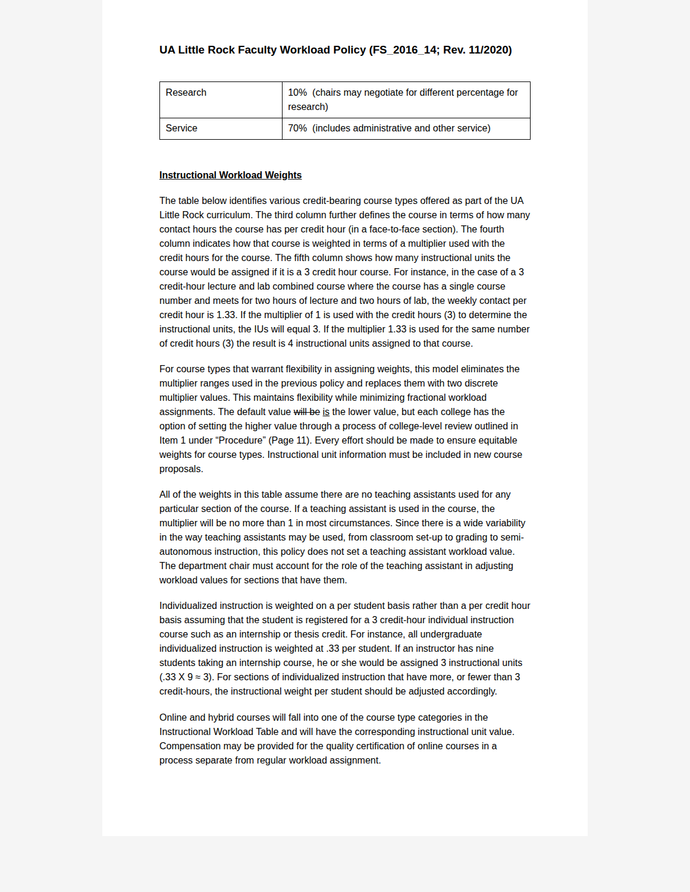UA Little Rock Faculty Workload Policy (FS_2016_14; Rev. 11/2020)
| Research | 10% (chairs may negotiate for different percentage for research) |
| Service | 70% (includes administrative and other service) |
Instructional Workload Weights
The table below identifies various credit-bearing course types offered as part of the UA Little Rock curriculum. The third column further defines the course in terms of how many contact hours the course has per credit hour (in a face-to-face section). The fourth column indicates how that course is weighted in terms of a multiplier used with the credit hours for the course. The fifth column shows how many instructional units the course would be assigned if it is a 3 credit hour course. For instance, in the case of a 3 credit-hour lecture and lab combined course where the course has a single course number and meets for two hours of lecture and two hours of lab, the weekly contact per credit hour is 1.33. If the multiplier of 1 is used with the credit hours (3) to determine the instructional units, the IUs will equal 3. If the multiplier 1.33 is used for the same number of credit hours (3) the result is 4 instructional units assigned to that course.
For course types that warrant flexibility in assigning weights, this model eliminates the multiplier ranges used in the previous policy and replaces them with two discrete multiplier values. This maintains flexibility while minimizing fractional workload assignments. The default value will be is the lower value, but each college has the option of setting the higher value through a process of college-level review outlined in Item 1 under “Procedure” (Page 11). Every effort should be made to ensure equitable weights for course types. Instructional unit information must be included in new course proposals.
All of the weights in this table assume there are no teaching assistants used for any particular section of the course. If a teaching assistant is used in the course, the multiplier will be no more than 1 in most circumstances. Since there is a wide variability in the way teaching assistants may be used, from classroom set-up to grading to semi-autonomous instruction, this policy does not set a teaching assistant workload value. The department chair must account for the role of the teaching assistant in adjusting workload values for sections that have them.
Individualized instruction is weighted on a per student basis rather than a per credit hour basis assuming that the student is registered for a 3 credit-hour individual instruction course such as an internship or thesis credit. For instance, all undergraduate individualized instruction is weighted at .33 per student. If an instructor has nine students taking an internship course, he or she would be assigned 3 instructional units (.33 X 9 ≈ 3). For sections of individualized instruction that have more, or fewer than 3 credit-hours, the instructional weight per student should be adjusted accordingly.
Online and hybrid courses will fall into one of the course type categories in the Instructional Workload Table and will have the corresponding instructional unit value. Compensation may be provided for the quality certification of online courses in a process separate from regular workload assignment.